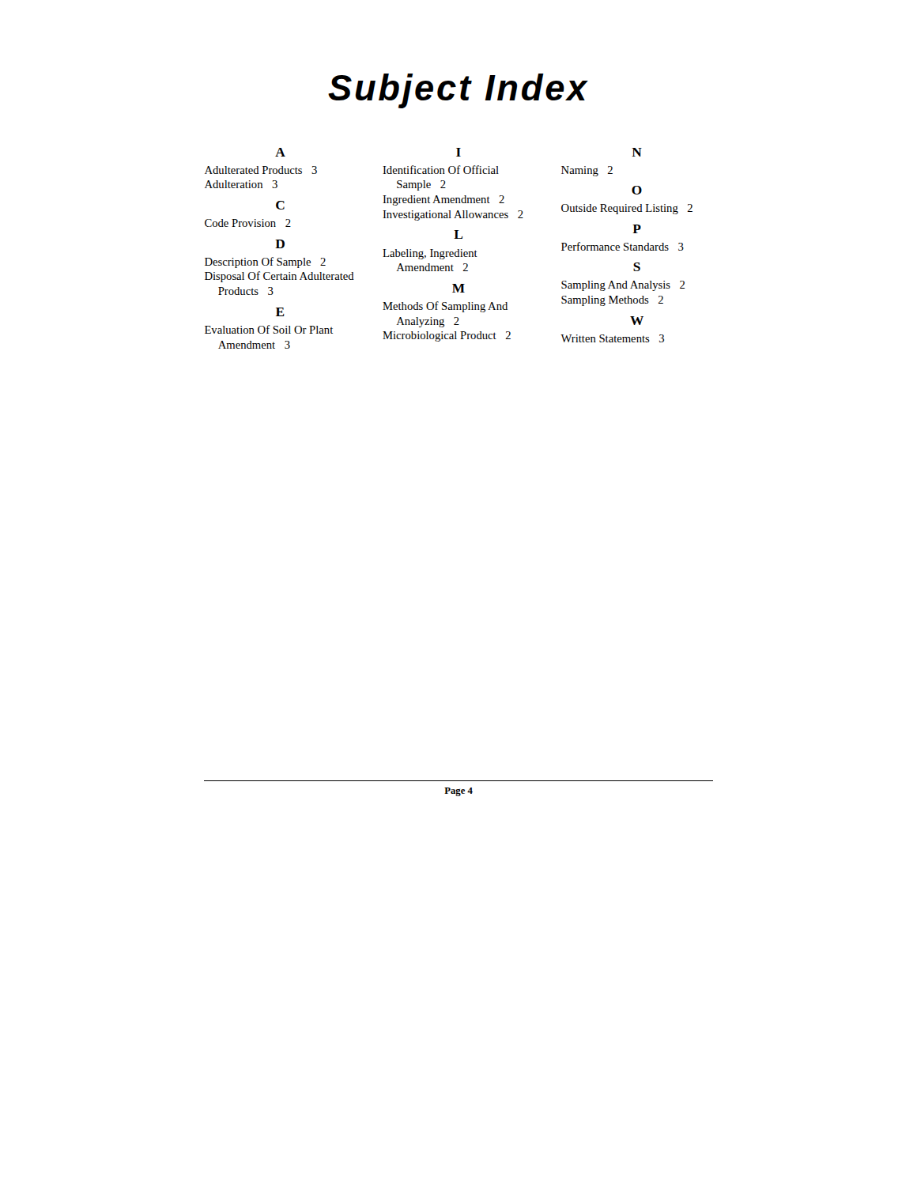Subject Index
A
Adulterated Products3
Adulteration3
C
Code Provision2
D
Description Of Sample2
Disposal Of Certain Adulterated Products3
E
Evaluation Of Soil Or Plant Amendment3
I
Identification Of Official Sample2
Ingredient Amendment2
Investigational Allowances2
L
Labeling, Ingredient Amendment2
M
Methods Of Sampling And Analyzing2
Microbiological Product2
N
Naming2
O
Outside Required Listing2
P
Performance Standards3
S
Sampling And Analysis2
Sampling Methods2
W
Written Statements3
Page 4